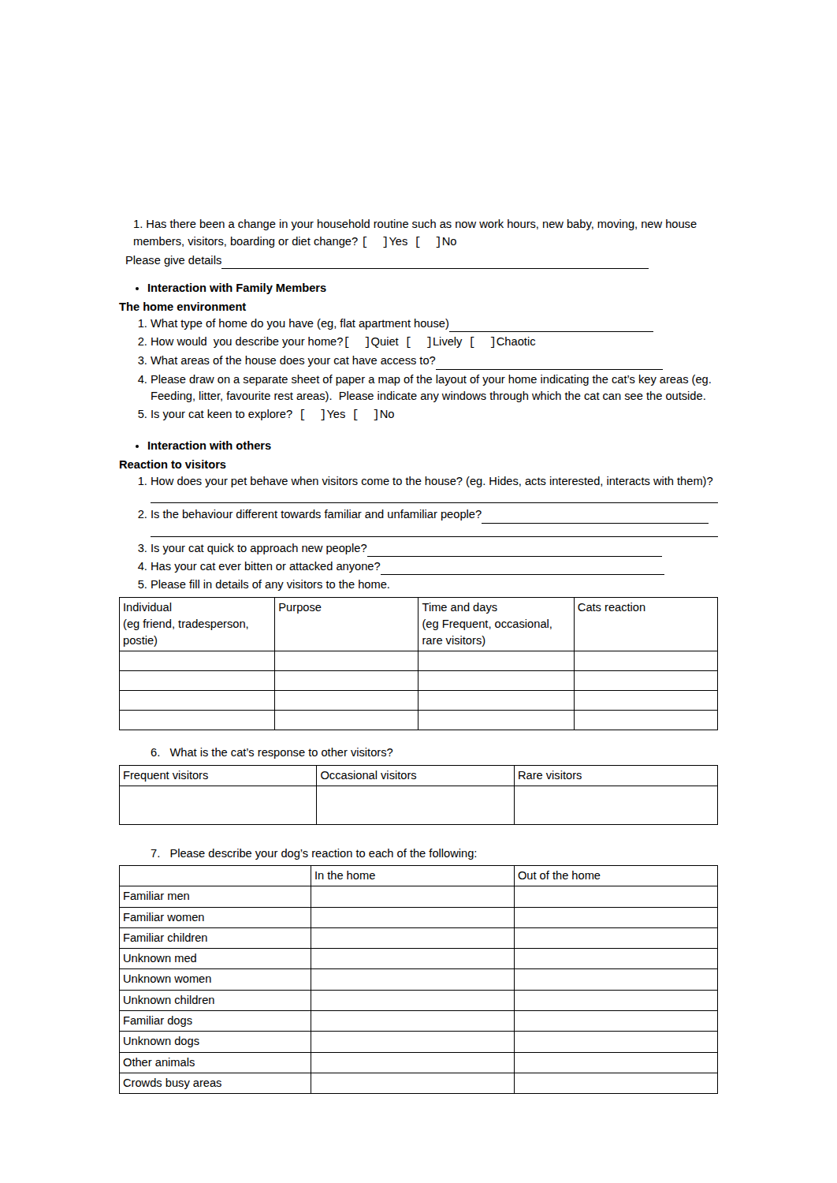1. Has there been a change in your household routine such as now work hours, new baby, moving, new house members, visitors, boarding or diet change? [ ] Yes [ ] No
Please give details
Interaction with Family Members
The home environment
What type of home do you have (eg, flat apartment house)
How would you describe your home?[ ] Quiet [ ] Lively [ ] Chaotic
What areas of the house does your cat have access to?
Please draw on a separate sheet of paper a map of the layout of your home indicating the cat’s key areas (eg. Feeding, litter, favourite rest areas). Please indicate any windows through which the cat can see the outside.
Is your cat keen to explore? [ ] Yes [ ] No
Interaction with others
Reaction to visitors
How does your pet behave when visitors come to the house? (eg. Hides, acts interested, interacts with them)?
Is the behaviour different towards familiar and unfamiliar people?
Is your cat quick to approach new people?
Has your cat ever bitten or attacked anyone?
Please fill in details of any visitors to the home.
| Individual (eg friend, tradesperson, postie) | Purpose | Time and days (eg Frequent, occasional, rare visitors) | Cats reaction |
| --- | --- | --- | --- |
6. What is the cat’s response to other visitors?
| Frequent visitors | Occasional visitors | Rare visitors |
| --- | --- | --- |
7. Please describe your dog’s reaction to each of the following:
| | In the home | Out of the home |
| --- | --- | --- |
| Familiar men | | |
| Familiar women | | |
| Familiar children | | |
| Unknown med | | |
| Unknown women | | |
| Unknown children | | |
| Familiar dogs | | |
| Unknown dogs | | |
| Other animals | | |
| Crowds busy areas | | |